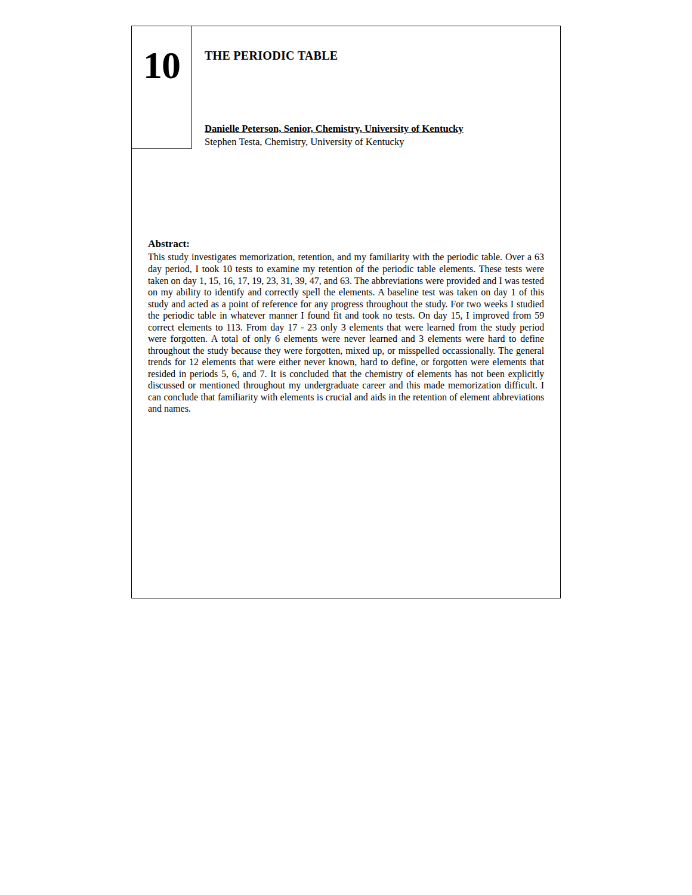10
THE PERIODIC TABLE
Danielle Peterson, Senior, Chemistry, University of Kentucky Stephen Testa, Chemistry, University of Kentucky
Abstract:
This study investigates memorization, retention, and my familiarity with the periodic table. Over a 63 day period, I took 10 tests to examine my retention of the periodic table elements. These tests were taken on day 1, 15, 16, 17, 19, 23, 31, 39, 47, and 63. The abbreviations were provided and I was tested on my ability to identify and correctly spell the elements. A baseline test was taken on day 1 of this study and acted as a point of reference for any progress throughout the study. For two weeks I studied the periodic table in whatever manner I found fit and took no tests. On day 15, I improved from 59 correct elements to 113. From day 17 - 23 only 3 elements that were learned from the study period were forgotten. A total of only 6 elements were never learned and 3 elements were hard to define throughout the study because they were forgotten, mixed up, or misspelled occassionally. The general trends for 12 elements that were either never known, hard to define, or forgotten were elements that resided in periods 5, 6, and 7. It is concluded that the chemistry of elements has not been explicitly discussed or mentioned throughout my undergraduate career and this made memorization difficult. I can conclude that familiarity with elements is crucial and aids in the retention of element abbreviations and names.